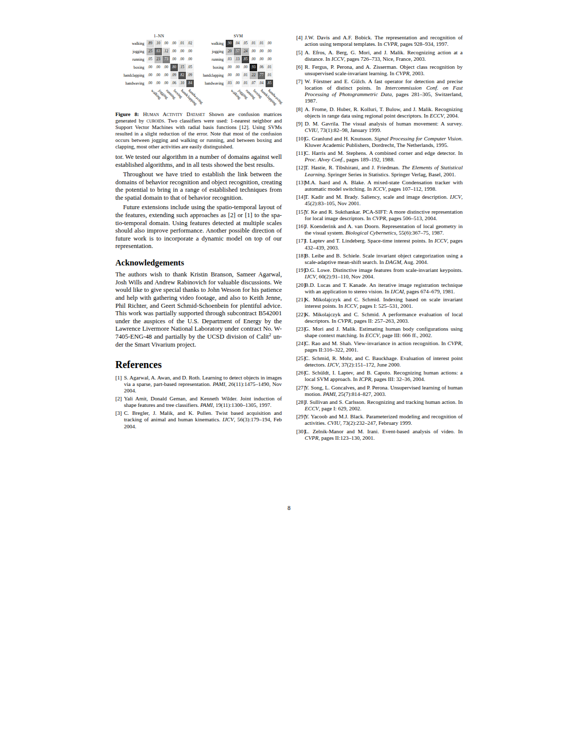1–NN
| walking | .89 | .10 | .00 | .00 | .01 | .02 |
| jogging | .25 | .63 | .12 | .00 | .00 | .00 |
| running | .05 | .23 | .73 | .00 | .00 | .00 |
| boxing | .00 | .00 | .00 | .80 | .15 | .05 |
| handclapping | .00 | .00 | .00 | .09 | .82 | .09 |
| handwaving | .00 | .00 | .00 | .06 | .10 | .84 |
walking
jogging
running
boxing
handclapping
handwaving
SVM
| walking | .90 | .04 | .05 | .01 | .01 | .00 |
| jogging | .20 | .57 | .24 | .00 | .00 | .00 |
| running | .03 | .13 | .85 | .00 | .00 | .00 |
| boxing | .00 | .00 | .00 | .93 | .06 | .01 |
| handclapping | .00 | .00 | .01 | .22 | .77 | .01 |
| handwaving | .03 | .00 | .01 | .07 | .04 | .85 |
walking
jogging
running
boxing
handclapping
handwaving
Figure 8: Human Activity Dataset Shown are confusion matrices generated by cuboids. Two classifiers were used: 1-nearest neighbor and Support Vector Machines with radial basis functions [12]. Using SVMs resulted in a slight reduction of the error. Note that most of the confusion occurs between jogging and walking or running, and between boxing and clapping, most other activities are easily distinguished.
tor. We tested our algorithm in a number of domains against well established algorithms, and in all tests showed the best results.
Throughout we have tried to establish the link between the domains of behavior recognition and object recognition, creating the potential to bring in a range of established techniques from the spatial domain to that of behavior recognition.
Future extensions include using the spatio-temporal layout of the features, extending such approaches as [2] or [1] to the spatio-temporal domain. Using features detected at multiple scales should also improve performance. Another possible direction of future work is to incorporate a dynamic model on top of our representation.
Acknowledgements
The authors wish to thank Kristin Branson, Sameer Agarwal, Josh Wills and Andrew Rabinovich for valuable discussions. We would like to give special thanks to John Wesson for his patience and help with gathering video footage, and also to Keith Jenne, Phil Richter, and Geert Schmid-Schoenbein for plentiful advice. This work was partially supported through subcontract B542001 under the auspices of the U.S. Department of Energy by the Lawrence Livermore National Laboratory under contract No. W-7405-ENG-48 and partially by the UCSD division of Calit2 under the Smart Vivarium project.
References
S. Agarwal, A. Awan, and D. Roth. Learning to detect objects in images via a sparse, part-based representation. PAMI, 26(11):1475–1490, Nov 2004.
Yali Amit, Donald Geman, and Kenneth Wilder. Joint induction of shape features and tree classifiers. PAMI, 19(11):1300–1305, 1997.
C. Bregler, J. Malik, and K. Pullen. Twist based acquisition and tracking of animal and human kinematics. IJCV, 56(3):179–194, Feb 2004.
J.W. Davis and A.F. Bobick. The representation and recognition of action using temporal templates. In CVPR, pages 928–934, 1997.
A. Efros, A. Berg, G. Mori, and J. Malik. Recognizing action at a distance. In ICCV, pages 726–733, Nice, France, 2003.
R. Fergus, P. Perona, and A. Zisserman. Object class recognition by unsupervised scale-invariant learning. In CVPR, 2003.
W. Förstner and E. Gülch. A fast operator for detection and precise location of distinct points. In Intercommission Conf. on Fast Processing of Photogrammetric Data, pages 281–305, Switzerland, 1987.
A. Frome, D. Huber, R. Kolluri, T. Bulow, and J. Malik. Recognizing objects in range data using regional point descriptors. In ECCV, 2004.
D. M. Gavrila. The visual analysis of human movement: A survey. CVIU, 73(1):82–98, January 1999.
G. Granlund and H. Knutsson. Signal Processing for Computer Vision. Kluwer Academic Publishers, Dordrecht, The Netherlands, 1995.
C. Harris and M. Stephens. A combined corner and edge detector. In Proc. Alvey Conf., pages 189–192, 1988.
T. Hastie, R. Tibshirani, and J. Friedman. The Elements of Statistical Learning. Springer Series in Statistics. Springer Verlag, Basel, 2001.
M.A. Isard and A. Blake. A mixed-state Condensation tracker with automatic model switching. In ICCV, pages 107–112, 1998.
T. Kadir and M. Brady. Saliency, scale and image description. IJCV, 45(2):83–105, Nov 2001.
Y. Ke and R. Sukthankar. PCA-SIFT: A more distinctive representation for local image descriptors. In CVPR, pages 506–513, 2004.
J. Koenderink and A. van Doorn. Representation of local geometry in the visual system. Biological Cybernetics, 55(6):367–75, 1987.
I. Laptev and T. Lindeberg. Space-time interest points. In ICCV, pages 432–439, 2003.
B. Leibe and B. Schiele. Scale invariant object categorization using a scale-adaptive mean-shift search. In DAGM, Aug. 2004.
D.G. Lowe. Distinctive image features from scale-invariant keypoints. IJCV, 60(2):91–110, Nov 2004.
B.D. Lucas and T. Kanade. An iterative image registration technique with an application to stereo vision. In IJCAI, pages 674–679, 1981.
K. Mikolajczyk and C. Schmid. Indexing based on scale invariant interest points. In ICCV, pages I: 525–531, 2001.
K. Mikolajczyk and C. Schmid. A performance evaluation of local descriptors. In CVPR, pages II: 257–263, 2003.
G. Mori and J. Malik. Estimating human body configurations using shape context matching. In ECCV, page III: 666 ff., 2002.
C. Rao and M. Shah. View-invariance in action recognition. In CVPR, pages II:316–322, 2001.
C. Schmid, R. Mohr, and C. Bauckhage. Evaluation of interest point detectors. IJCV, 37(2):151–172, June 2000.
C. Schüldt, I. Laptev, and B. Caputo. Recognizing human actions: a local SVM approach. In ICPR, pages III: 32–36, 2004.
Y. Song, L. Goncalves, and P. Perona. Unsupervised learning of human motion. PAMI, 25(7):814–827, 2003.
J. Sullivan and S. Carlsson. Recognizing and tracking human action. In ECCV, page I: 629, 2002.
Y. Yacoob and M.J. Black. Parameterized modeling and recognition of activities. CVIU, 73(2):232–247, February 1999.
L. Zelnik-Manor and M. Irani. Event-based analysis of video. In CVPR, pages II:123–130, 2001.
8